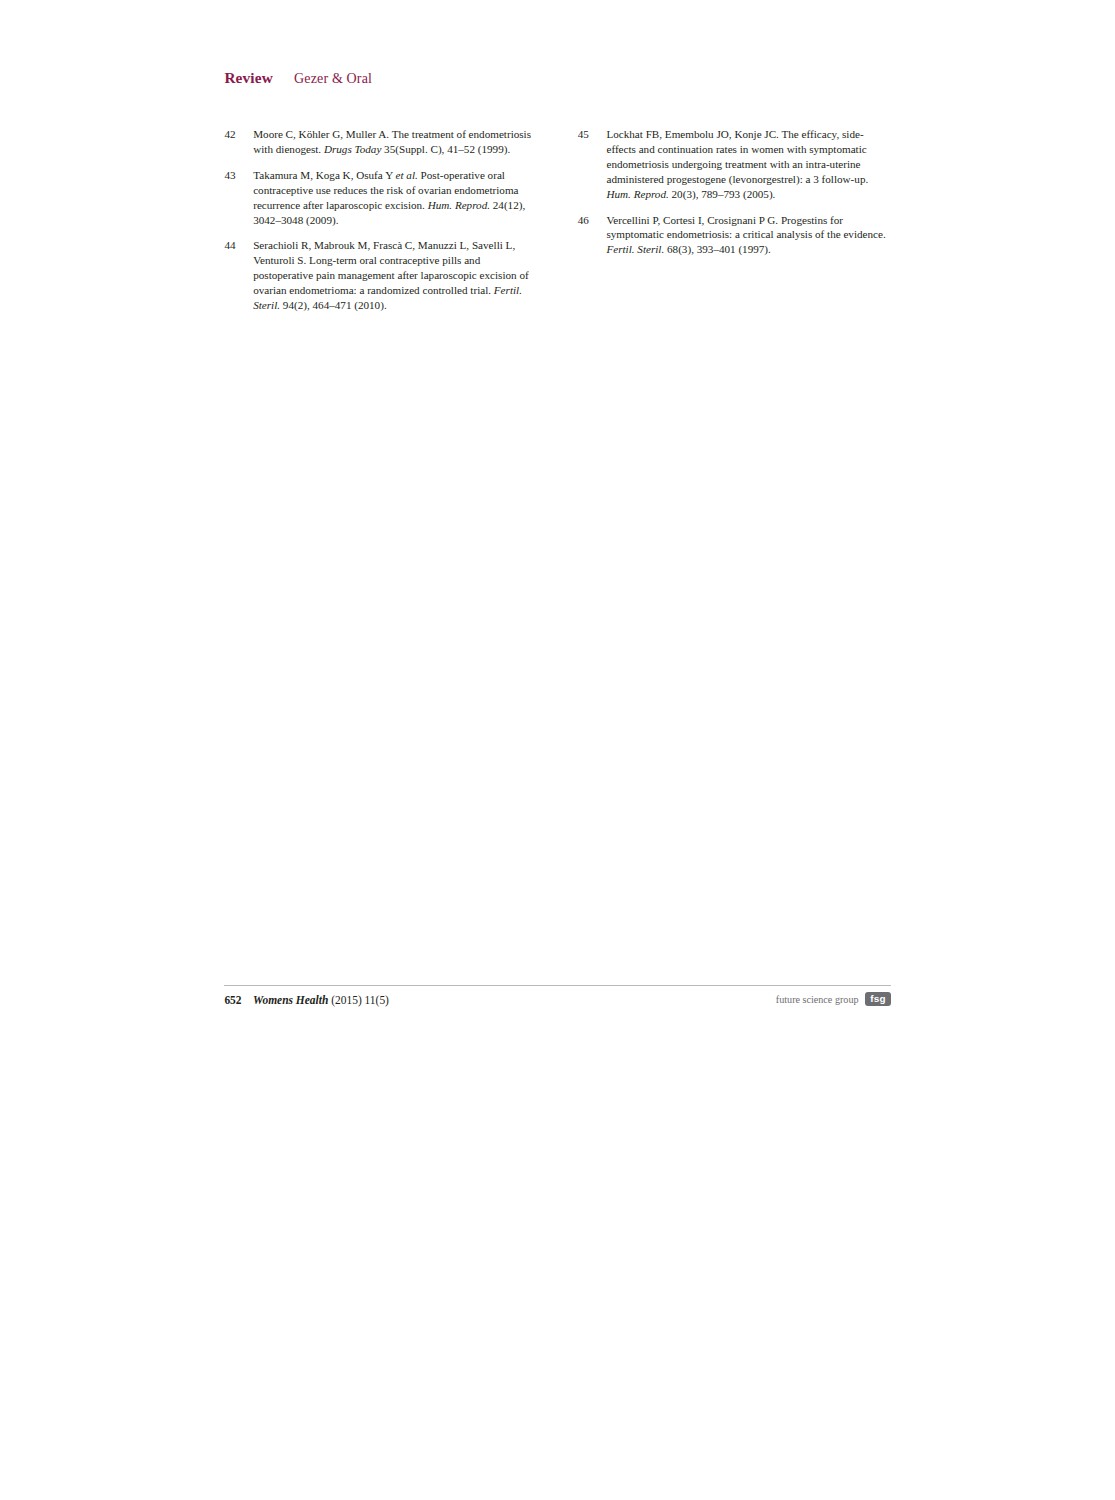Review Gezer & Oral
42 Moore C, Köhler G, Muller A. The treatment of endometriosis with dienogest. Drugs Today 35(Suppl. C), 41–52 (1999).
43 Takamura M, Koga K, Osufa Y et al. Post-operative oral contraceptive use reduces the risk of ovarian endometrioma recurrence after laparoscopic excision. Hum. Reprod. 24(12), 3042–3048 (2009).
44 Serachioli R, Mabrouk M, Frascà C, Manuzzi L, Savelli L, Venturoli S. Long-term oral contraceptive pills and postoperative pain management after laparoscopic excision of ovarian endometrioma: a randomized controlled trial. Fertil. Steril. 94(2), 464–471 (2010).
45 Lockhat FB, Emembolu JO, Konje JC. The efficacy, side-effects and continuation rates in women with symptomatic endometriosis undergoing treatment with an intra-uterine administered progestogene (levonorgestrel): a 3 follow-up. Hum. Reprod. 20(3), 789–793 (2005).
46 Vercellini P, Cortesi I, Crosignani P G. Progestins for symptomatic endometriosis: a critical analysis of the evidence. Fertil. Steril. 68(3), 393–401 (1997).
652 Womens Health (2015) 11(5)
future science group fsg